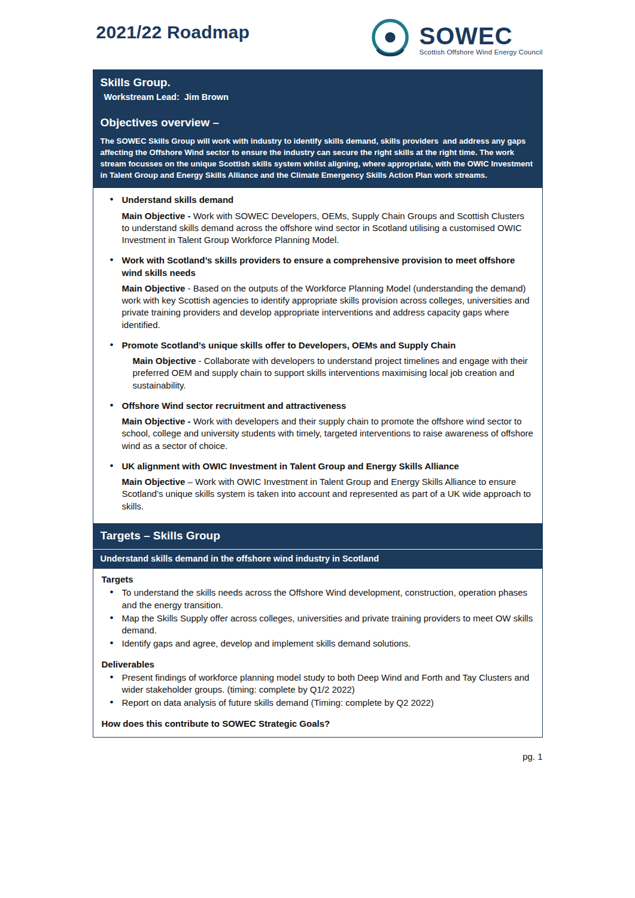2021/22 Roadmap
SOWEC Scottish Offshore Wind Energy Council
Skills Group.
Workstream Lead: Jim Brown
Objectives overview –
The SOWEC Skills Group will work with industry to identify skills demand, skills providers and address any gaps affecting the Offshore Wind sector to ensure the industry can secure the right skills at the right time. The work stream focusses on the unique Scottish skills system whilst aligning, where appropriate, with the OWIC Investment in Talent Group and Energy Skills Alliance and the Climate Emergency Skills Action Plan work streams.
Understand skills demand
Main Objective - Work with SOWEC Developers, OEMs, Supply Chain Groups and Scottish Clusters to understand skills demand across the offshore wind sector in Scotland utilising a customised OWIC Investment in Talent Group Workforce Planning Model.
Work with Scotland’s skills providers to ensure a comprehensive provision to meet offshore wind skills needs
Main Objective - Based on the outputs of the Workforce Planning Model (understanding the demand) work with key Scottish agencies to identify appropriate skills provision across colleges, universities and private training providers and develop appropriate interventions and address capacity gaps where identified.
Promote Scotland’s unique skills offer to Developers, OEMs and Supply Chain
Main Objective - Collaborate with developers to understand project timelines and engage with their preferred OEM and supply chain to support skills interventions maximising local job creation and sustainability.
Offshore Wind sector recruitment and attractiveness
Main Objective - Work with developers and their supply chain to promote the offshore wind sector to school, college and university students with timely, targeted interventions to raise awareness of offshore wind as a sector of choice.
UK alignment with OWIC Investment in Talent Group and Energy Skills Alliance
Main Objective – Work with OWIC Investment in Talent Group and Energy Skills Alliance to ensure Scotland’s unique skills system is taken into account and represented as part of a UK wide approach to skills.
Targets – Skills Group
Understand skills demand in the offshore wind industry in Scotland
Targets
To understand the skills needs across the Offshore Wind development, construction, operation phases and the energy transition.
Map the Skills Supply offer across colleges, universities and private training providers to meet OW skills demand.
Identify gaps and agree, develop and implement skills demand solutions.
Deliverables
Present findings of workforce planning model study to both Deep Wind and Forth and Tay Clusters and wider stakeholder groups. (timing: complete by Q1/2 2022)
Report on data analysis of future skills demand (Timing: complete by Q2 2022)
How does this contribute to SOWEC Strategic Goals?
pg. 1